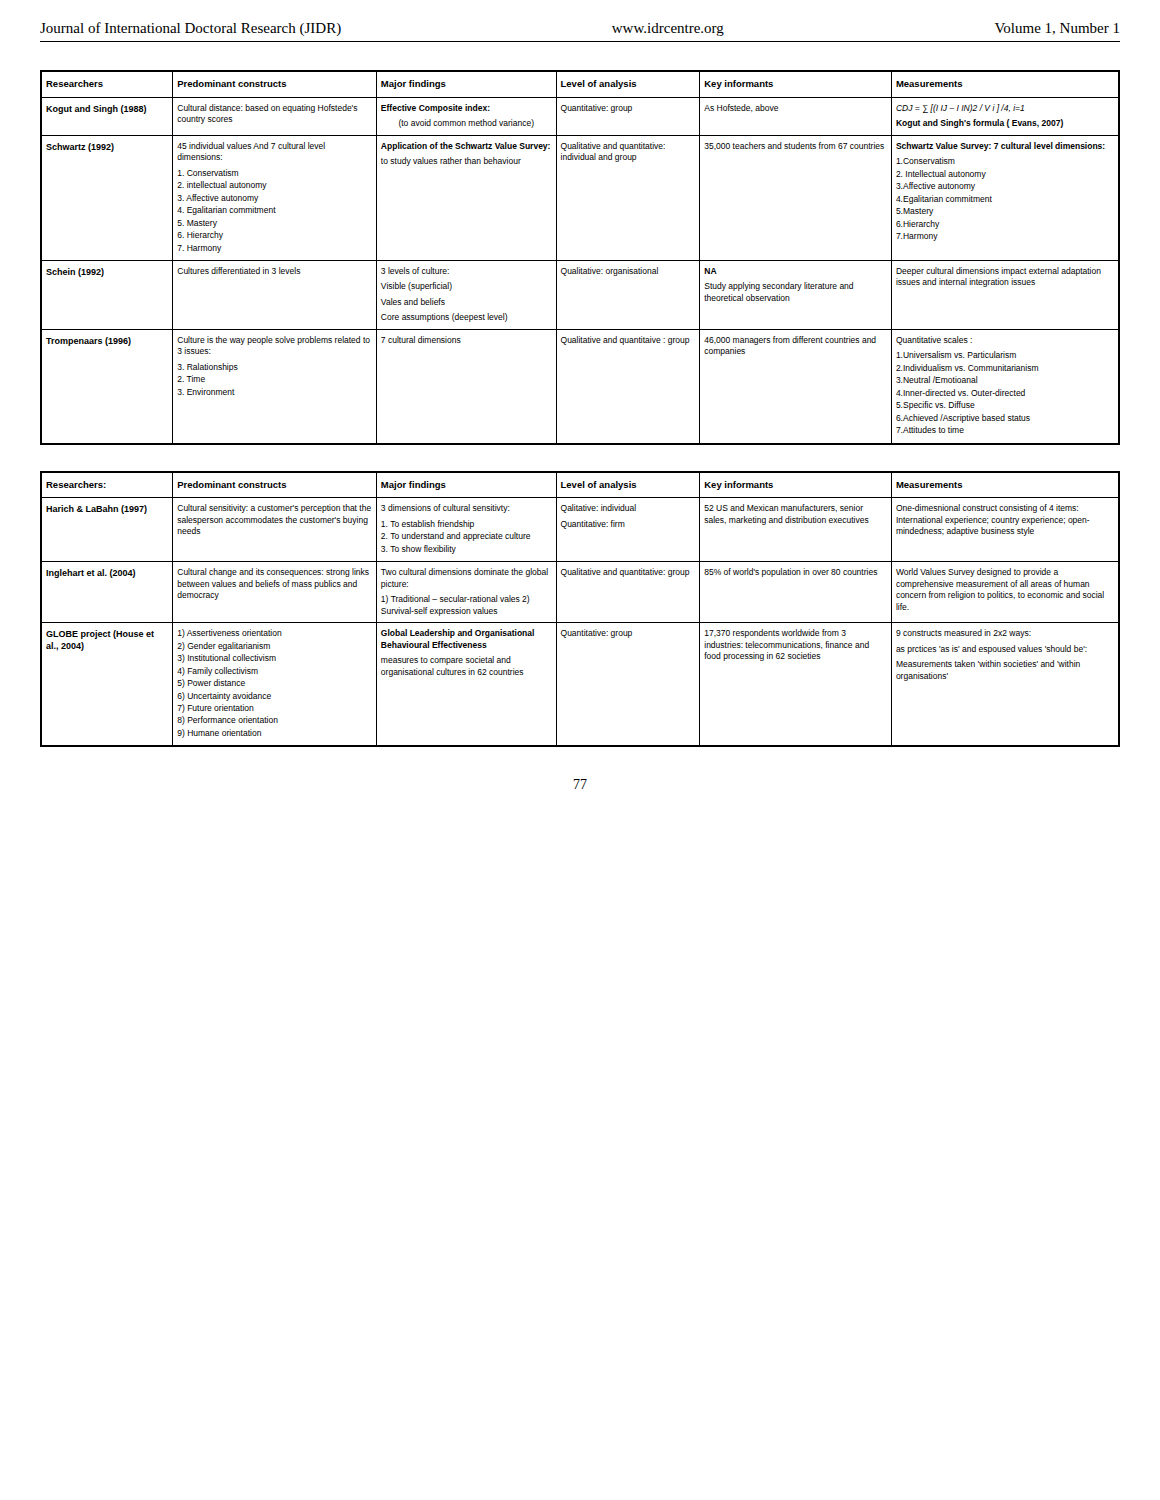Journal of International Doctoral Research (JIDR) www.idrcentre.org Volume 1, Number 1
| Researchers | Predominant constructs | Major findings | Level of analysis | Key informants | Measurements |
| --- | --- | --- | --- | --- | --- |
| Kogut and Singh (1988) | Cultural distance: based on equating Hofstede's country scores | Effective Composite index: (to avoid common method variance) | Quantitative: group | As Hofstede, above | CDJ = ∑ [(I IJ – I IN)2 / V i ] /4, i=1 Kogut and Singh's formula ( Evans, 2007) |
| Schwartz (1992) | 45 individual values And 7 cultural level dimensions: 1. Conservatism 2. intellectual autonomy 3. Affective autonomy 4. Egalitarian commitment 5. Mastery 6. Hierarchy 7. Harmony | Application of the Schwartz Value Survey: to study values rather than behaviour | Qualitative and quantitative: individual and group | 35,000 teachers and students from 67 countries | Schwartz Value Survey: 7 cultural level dimensions: 1.Conservatism 2. Intellectual autonomy 3.Affective autonomy 4.Egalitarian commitment 5.Mastery 6.Hierarchy 7.Harmony |
| Schein (1992) | Cultures differentiated in 3 levels | 3 levels of culture: Visible (superficial) Vales and beliefs Core assumptions (deepest level) | Qualitative: organisational | NA Study applying secondary literature and theoretical observation | Deeper cultural dimensions impact external adaptation issues and internal integration issues |
| Trompenaars (1996) | Culture is the way people solve problems related to 3 issues: 3. Ralationships 2. Time 3. Environment | 7 cultural dimensions | Qualitative and quantitaive : group | 46,000 managers from different countries and companies | Quantitative scales : 1.Universalism vs. Particularism 2.Individualism vs. Communitarianism 3.Neutral /Emotioanal 4.Inner-directed vs. Outer-directed 5.Specific vs. Diffuse 6.Achieved /Ascriptive based status 7.Attitudes to time |
| Researchers: | Predominant constructs | Major findings | Level of analysis | Key informants | Measurements |
| --- | --- | --- | --- | --- | --- |
| Harich & LaBahn (1997) | Cultural sensitivity: a customer's perception that the salesperson accommodates the customer's buying needs | 3 dimensions of cultural sensitivty: 1. To establish friendship 2. To understand and appreciate culture 3. To show flexibility | Qalitative: individual Quantitative: firm | 52 US and Mexican manufacturers, senior sales, marketing and distribution executives | One-dimesnional construct consisting of 4 items: International experience; country experience; open-mindedness; adaptive business style |
| Inglehart et al. (2004) | Cultural change and its consequences: strong links between values and beliefs of mass publics and democracy | Two cultural dimensions dominate the global picture: 1) Traditional – secular-rational vales 2) Survival-self expression values | Qualitative and quantitative: group | 85% of world's population in over 80 countries | World Values Survey designed to provide a comprehensive measurement of all areas of human concern from religion to politics, to economic and social life. |
| GLOBE project (House et al., 2004) | 1) Assertiveness orientation 2) Gender egalitarianism 3) Institutional collectivism 4) Family collectivism 5) Power distance 6) Uncertainty avoidance 7) Future orientation 8) Performance orientation 9) Humane orientation | Global Leadership and Organisational Behavioural Effectiveness measures to compare societal and organisational cultures in 62 countries | Quantitative: group | 17,370 respondents worldwide from 3 industries: telecommunications, finance and food processing in 62 societies | 9 constructs measured in 2x2 ways: as prctices 'as is' and espoused values 'should be': Measurements taken 'within societies' and 'within organisations' |
77